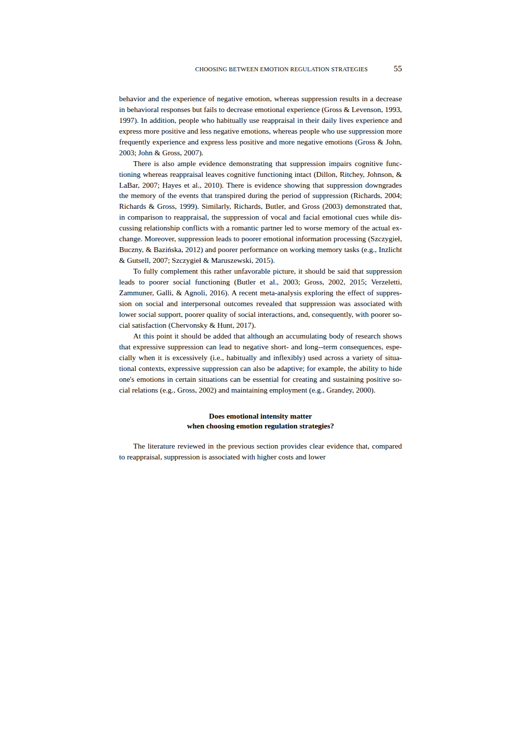Choosing between emotion regulation strategies 55
behavior and the experience of negative emotion, whereas suppression results in a decrease in behavioral responses but fails to decrease emotional experience (Gross & Levenson, 1993, 1997). In addition, people who habitually use reappraisal in their daily lives experience and express more positive and less negative emotions, whereas people who use suppression more frequently experience and express less positive and more negative emotions (Gross & John, 2003; John & Gross, 2007).
There is also ample evidence demonstrating that suppression impairs cognitive functioning whereas reappraisal leaves cognitive functioning intact (Dillon, Ritchey, Johnson, & LaBar, 2007; Hayes et al., 2010). There is evidence showing that suppression downgrades the memory of the events that transpired during the period of suppression (Richards, 2004; Richards & Gross, 1999). Similarly, Richards, Butler, and Gross (2003) demonstrated that, in comparison to reappraisal, the suppression of vocal and facial emotional cues while discussing relationship conflicts with a romantic partner led to worse memory of the actual exchange. Moreover, suppression leads to poorer emotional information processing (Szczygieł, Buczny, & Bazińska, 2012) and poorer performance on working memory tasks (e.g., Inzlicht & Gutsell, 2007; Szczygieł & Maruszewski, 2015).
To fully complement this rather unfavorable picture, it should be said that suppression leads to poorer social functioning (Butler et al., 2003; Gross, 2002, 2015; Verzeletti, Zammuner, Galli, & Agnoli, 2016). A recent meta-analysis exploring the effect of suppression on social and interpersonal outcomes revealed that suppression was associated with lower social support, poorer quality of social interactions, and, consequently, with poorer social satisfaction (Chervonsky & Hunt, 2017).
At this point it should be added that although an accumulating body of research shows that expressive suppression can lead to negative short- and long--term consequences, especially when it is excessively (i.e., habitually and inflexibly) used across a variety of situational contexts, expressive suppression can also be adaptive; for example, the ability to hide one's emotions in certain situations can be essential for creating and sustaining positive social relations (e.g., Gross, 2002) and maintaining employment (e.g., Grandey, 2000).
Does emotional intensity matter
when choosing emotion regulation strategies?
The literature reviewed in the previous section provides clear evidence that, compared to reappraisal, suppression is associated with higher costs and lower